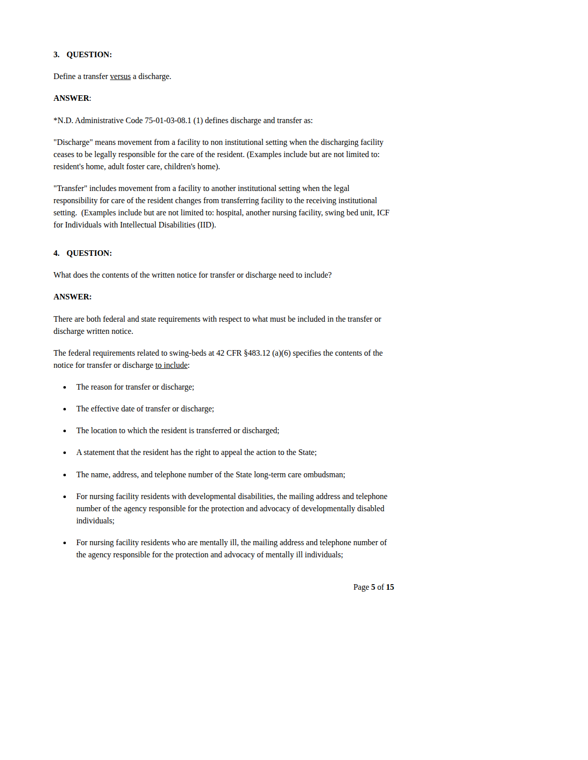3. QUESTION:
Define a transfer versus a discharge.
ANSWER:
*N.D. Administrative Code 75-01-03-08.1 (1) defines discharge and transfer as:
"Discharge" means movement from a facility to non institutional setting when the discharging facility ceases to be legally responsible for the care of the resident. (Examples include but are not limited to: resident's home, adult foster care, children's home).
"Transfer" includes movement from a facility to another institutional setting when the legal responsibility for care of the resident changes from transferring facility to the receiving institutional setting. (Examples include but are not limited to: hospital, another nursing facility, swing bed unit, ICF for Individuals with Intellectual Disabilities (IID).
4. QUESTION:
What does the contents of the written notice for transfer or discharge need to include?
ANSWER:
There are both federal and state requirements with respect to what must be included in the transfer or discharge written notice.
The federal requirements related to swing-beds at 42 CFR §483.12 (a)(6) specifies the contents of the notice for transfer or discharge to include:
The reason for transfer or discharge;
The effective date of transfer or discharge;
The location to which the resident is transferred or discharged;
A statement that the resident has the right to appeal the action to the State;
The name, address, and telephone number of the State long-term care ombudsman;
For nursing facility residents with developmental disabilities, the mailing address and telephone number of the agency responsible for the protection and advocacy of developmentally disabled individuals;
For nursing facility residents who are mentally ill, the mailing address and telephone number of the agency responsible for the protection and advocacy of mentally ill individuals;
Page 5 of 15